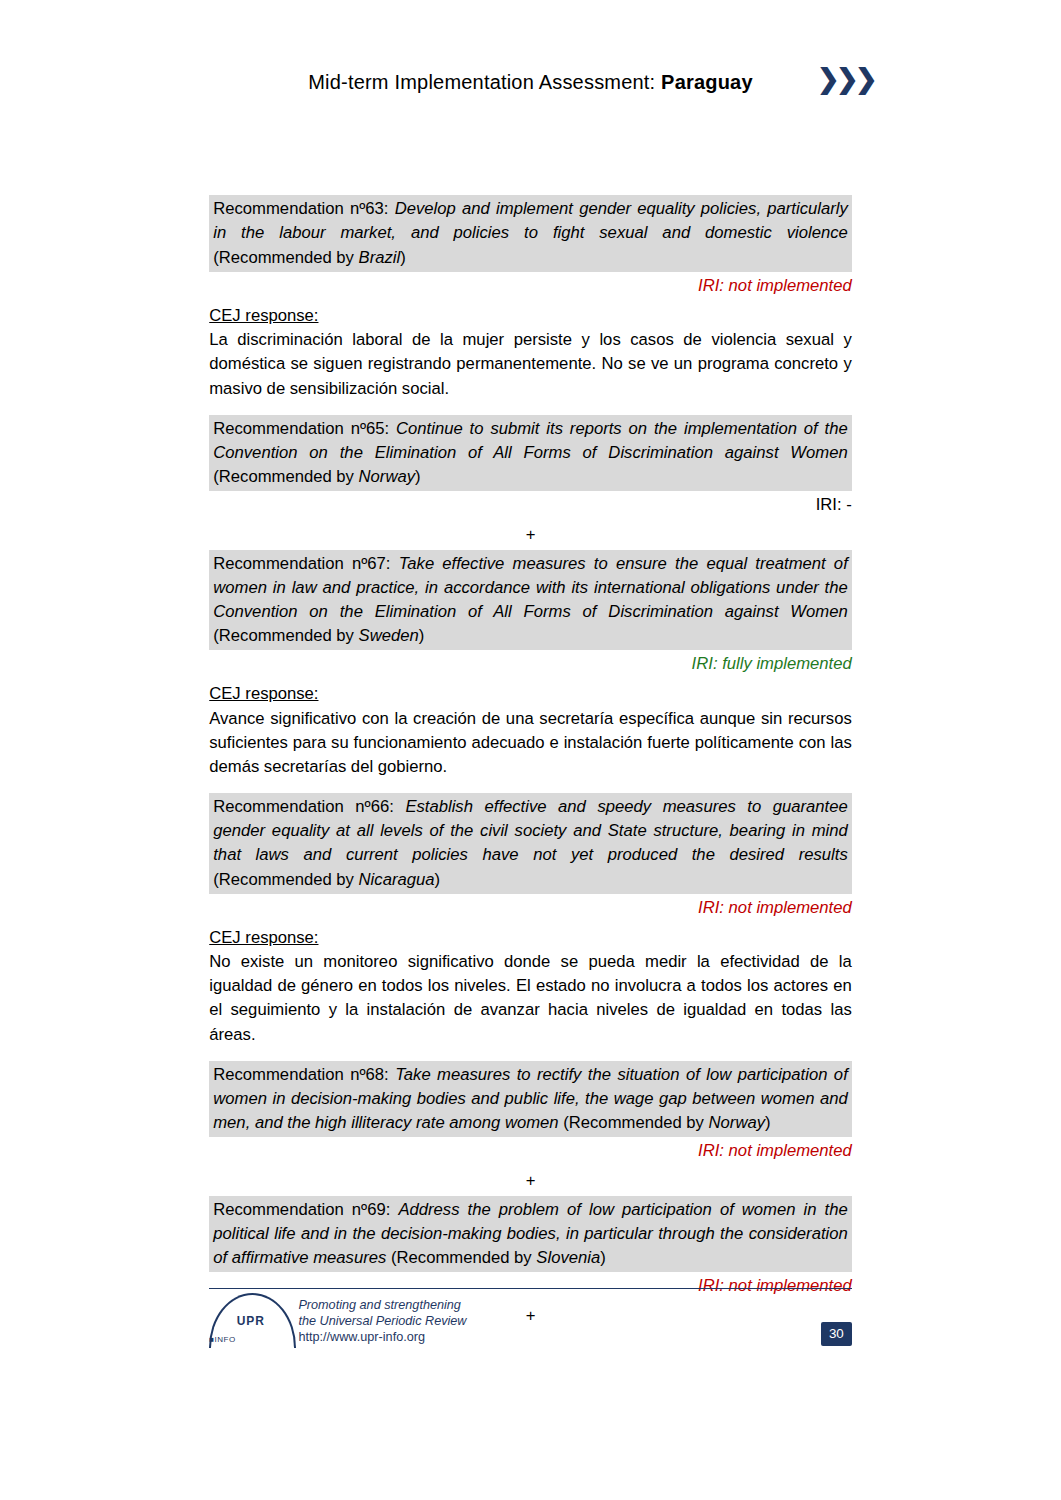❯❯❯
Mid-term Implementation Assessment: Paraguay
Recommendation nº63: Develop and implement gender equality policies, particularly in the labour market, and policies to fight sexual and domestic violence (Recommended by Brazil)
IRI: not implemented
CEJ response:
La discriminación laboral de la mujer persiste y los casos de violencia sexual y doméstica se siguen registrando permanentemente. No se ve un programa concreto y masivo de sensibilización social.
Recommendation nº65: Continue to submit its reports on the implementation of the Convention on the Elimination of All Forms of Discrimination against Women (Recommended by Norway)
IRI: -
+
Recommendation nº67: Take effective measures to ensure the equal treatment of women in law and practice, in accordance with its international obligations under the Convention on the Elimination of All Forms of Discrimination against Women (Recommended by Sweden)
IRI: fully implemented
CEJ response:
Avance significativo con la creación de una secretaría específica aunque sin recursos suficientes para su funcionamiento adecuado e instalación fuerte políticamente con las demás secretarías del gobierno.
Recommendation nº66: Establish effective and speedy measures to guarantee gender equality at all levels of the civil society and State structure, bearing in mind that laws and current policies have not yet produced the desired results (Recommended by Nicaragua)
IRI: not implemented
CEJ response:
No existe un monitoreo significativo donde se pueda medir la efectividad de la igualdad de género en todos los niveles. El estado no involucra a todos los actores en el seguimiento y la instalación de avanzar hacia niveles de igualdad en todas las áreas.
Recommendation nº68: Take measures to rectify the situation of low participation of women in decision-making bodies and public life, the wage gap between women and men, and the high illiteracy rate among women (Recommended by Norway)
IRI: not implemented
+
Recommendation nº69: Address the problem of low participation of women in the political life and in the decision-making bodies, in particular through the consideration of affirmative measures (Recommended by Slovenia)
IRI: not implemented
+
UPR
■INFO
Promoting and strengthening
the Universal Periodic Review
http://www.upr-info.org
30